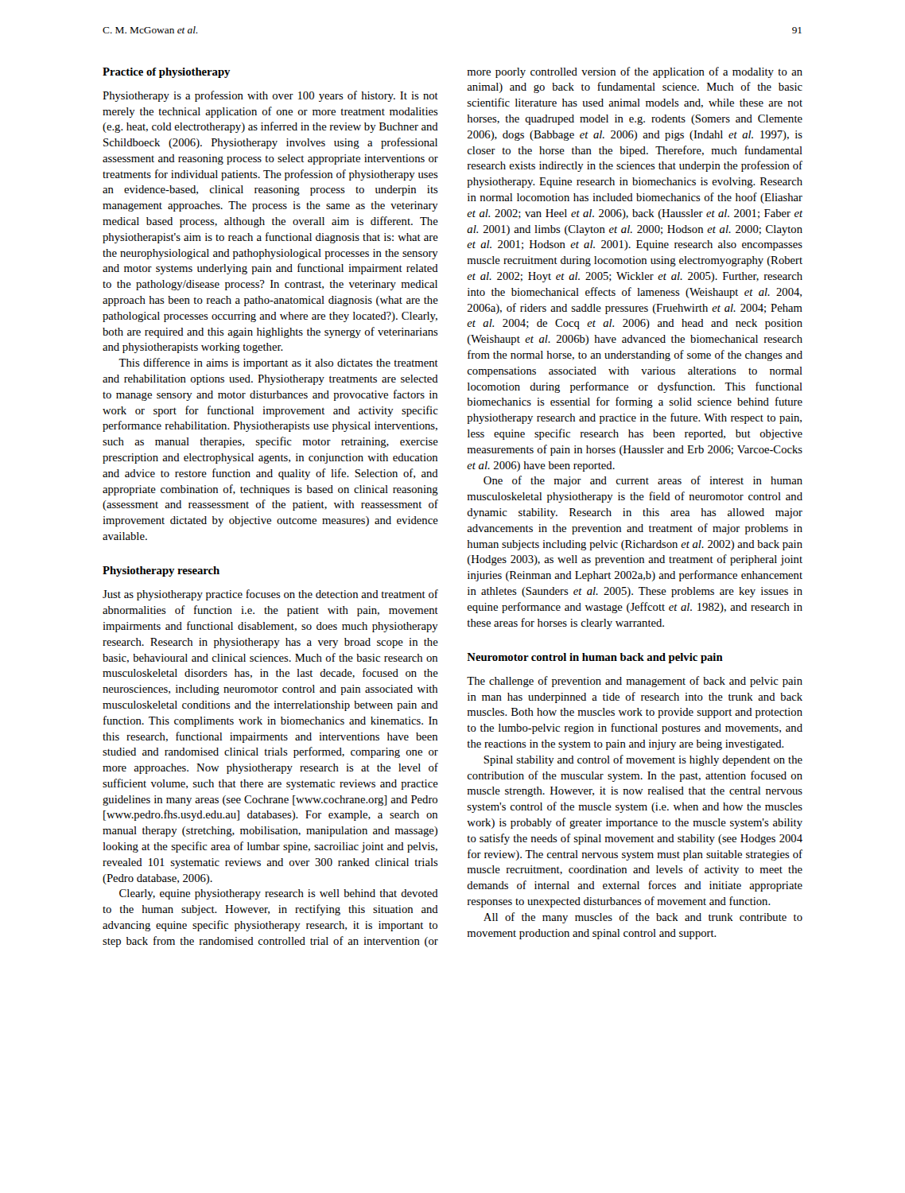C. M. McGowan et al. 91
Practice of physiotherapy
Physiotherapy is a profession with over 100 years of history. It is not merely the technical application of one or more treatment modalities (e.g. heat, cold electrotherapy) as inferred in the review by Buchner and Schildboeck (2006). Physiotherapy involves using a professional assessment and reasoning process to select appropriate interventions or treatments for individual patients. The profession of physiotherapy uses an evidence-based, clinical reasoning process to underpin its management approaches. The process is the same as the veterinary medical based process, although the overall aim is different. The physiotherapist's aim is to reach a functional diagnosis that is: what are the neurophysiological and pathophysiological processes in the sensory and motor systems underlying pain and functional impairment related to the pathology/disease process? In contrast, the veterinary medical approach has been to reach a patho-anatomical diagnosis (what are the pathological processes occurring and where are they located?). Clearly, both are required and this again highlights the synergy of veterinarians and physiotherapists working together.
This difference in aims is important as it also dictates the treatment and rehabilitation options used. Physiotherapy treatments are selected to manage sensory and motor disturbances and provocative factors in work or sport for functional improvement and activity specific performance rehabilitation. Physiotherapists use physical interventions, such as manual therapies, specific motor retraining, exercise prescription and electrophysical agents, in conjunction with education and advice to restore function and quality of life. Selection of, and appropriate combination of, techniques is based on clinical reasoning (assessment and reassessment of the patient, with reassessment of improvement dictated by objective outcome measures) and evidence available.
Physiotherapy research
Just as physiotherapy practice focuses on the detection and treatment of abnormalities of function i.e. the patient with pain, movement impairments and functional disablement, so does much physiotherapy research. Research in physiotherapy has a very broad scope in the basic, behavioural and clinical sciences. Much of the basic research on musculoskeletal disorders has, in the last decade, focused on the neurosciences, including neuromotor control and pain associated with musculoskeletal conditions and the interrelationship between pain and function. This compliments work in biomechanics and kinematics. In this research, functional impairments and interventions have been studied and randomised clinical trials performed, comparing one or more approaches. Now physiotherapy research is at the level of sufficient volume, such that there are systematic reviews and practice guidelines in many areas (see Cochrane [www.cochrane.org] and Pedro [www.pedro.fhs.usyd.edu.au] databases). For example, a search on manual therapy (stretching, mobilisation, manipulation and massage) looking at the specific area of lumbar spine, sacroiliac joint and pelvis, revealed 101 systematic reviews and over 300 ranked clinical trials (Pedro database, 2006).
Clearly, equine physiotherapy research is well behind that devoted to the human subject. However, in rectifying this situation and advancing equine specific physiotherapy research, it is important to step back from the randomised controlled trial of an intervention (or more poorly controlled version of the application of a modality to an animal) and go back to fundamental science. Much of the basic scientific literature has used animal models and, while these are not horses, the quadruped model in e.g. rodents (Somers and Clemente 2006), dogs (Babbage et al. 2006) and pigs (Indahl et al. 1997), is closer to the horse than the biped. Therefore, much fundamental research exists indirectly in the sciences that underpin the profession of physiotherapy. Equine research in biomechanics is evolving. Research in normal locomotion has included biomechanics of the hoof (Eliashar et al. 2002; van Heel et al. 2006), back (Haussler et al. 2001; Faber et al. 2001) and limbs (Clayton et al. 2000; Hodson et al. 2000; Clayton et al. 2001; Hodson et al. 2001). Equine research also encompasses muscle recruitment during locomotion using electromyography (Robert et al. 2002; Hoyt et al. 2005; Wickler et al. 2005). Further, research into the biomechanical effects of lameness (Weishaupt et al. 2004, 2006a), of riders and saddle pressures (Fruehwirth et al. 2004; Peham et al. 2004; de Cocq et al. 2006) and head and neck position (Weishaupt et al. 2006b) have advanced the biomechanical research from the normal horse, to an understanding of some of the changes and compensations associated with various alterations to normal locomotion during performance or dysfunction. This functional biomechanics is essential for forming a solid science behind future physiotherapy research and practice in the future. With respect to pain, less equine specific research has been reported, but objective measurements of pain in horses (Haussler and Erb 2006; Varcoe-Cocks et al. 2006) have been reported.
One of the major and current areas of interest in human musculoskeletal physiotherapy is the field of neuromotor control and dynamic stability. Research in this area has allowed major advancements in the prevention and treatment of major problems in human subjects including pelvic (Richardson et al. 2002) and back pain (Hodges 2003), as well as prevention and treatment of peripheral joint injuries (Reinman and Lephart 2002a,b) and performance enhancement in athletes (Saunders et al. 2005). These problems are key issues in equine performance and wastage (Jeffcott et al. 1982), and research in these areas for horses is clearly warranted.
Neuromotor control in human back and pelvic pain
The challenge of prevention and management of back and pelvic pain in man has underpinned a tide of research into the trunk and back muscles. Both how the muscles work to provide support and protection to the lumbo-pelvic region in functional postures and movements, and the reactions in the system to pain and injury are being investigated.
Spinal stability and control of movement is highly dependent on the contribution of the muscular system. In the past, attention focused on muscle strength. However, it is now realised that the central nervous system's control of the muscle system (i.e. when and how the muscles work) is probably of greater importance to the muscle system's ability to satisfy the needs of spinal movement and stability (see Hodges 2004 for review). The central nervous system must plan suitable strategies of muscle recruitment, coordination and levels of activity to meet the demands of internal and external forces and initiate appropriate responses to unexpected disturbances of movement and function.
All of the many muscles of the back and trunk contribute to movement production and spinal control and support.